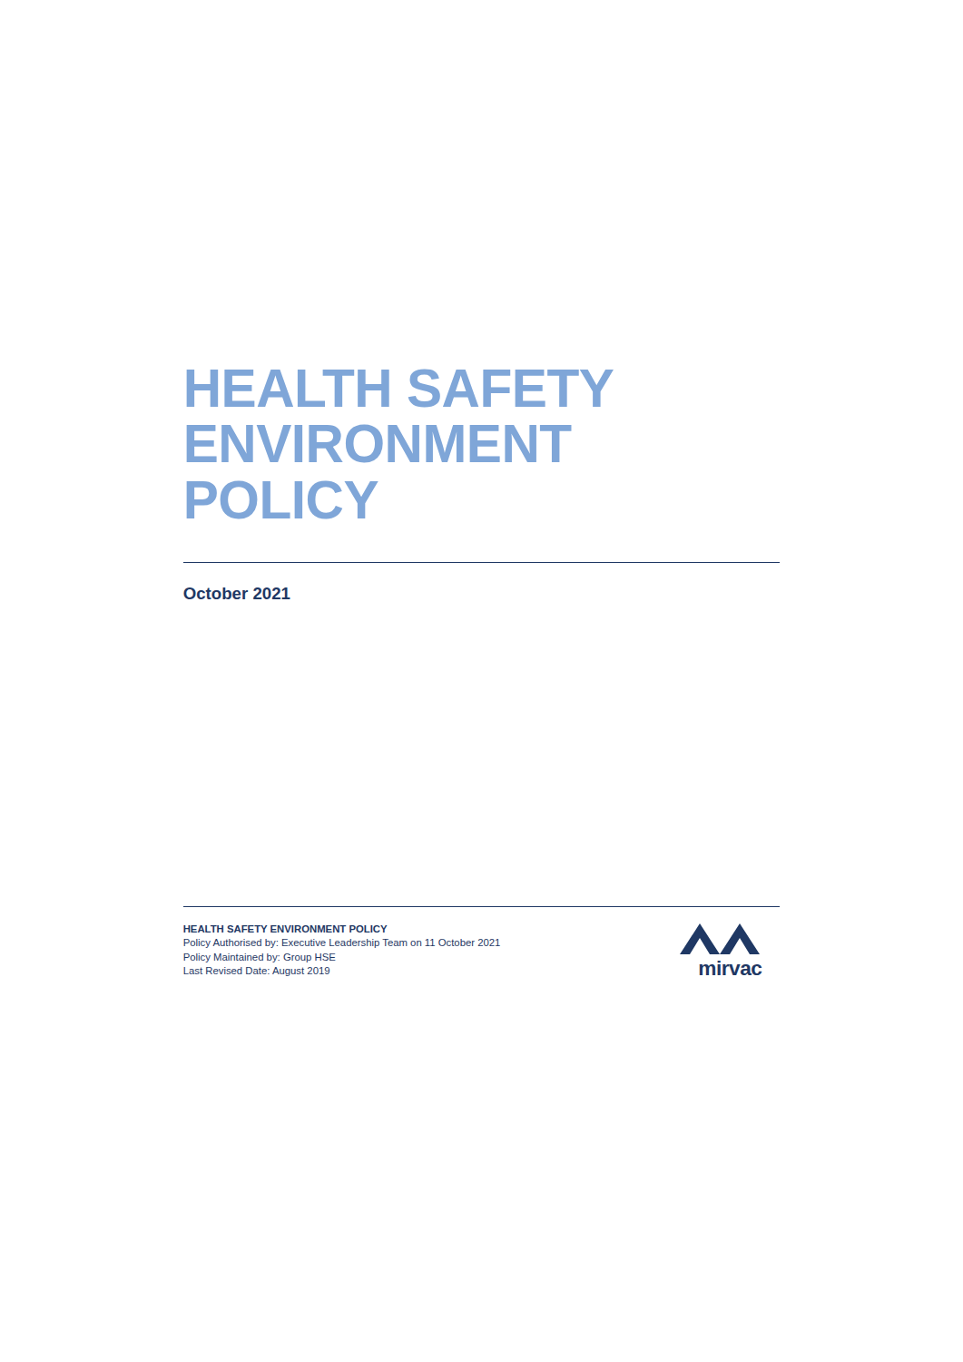HEALTH SAFETY ENVIRONMENT POLICY
October 2021
HEALTH SAFETY ENVIRONMENT POLICY
Policy Authorised by: Executive Leadership Team on 11 October 2021
Policy Maintained by: Group HSE
Last Revised Date: August 2019
mirvac